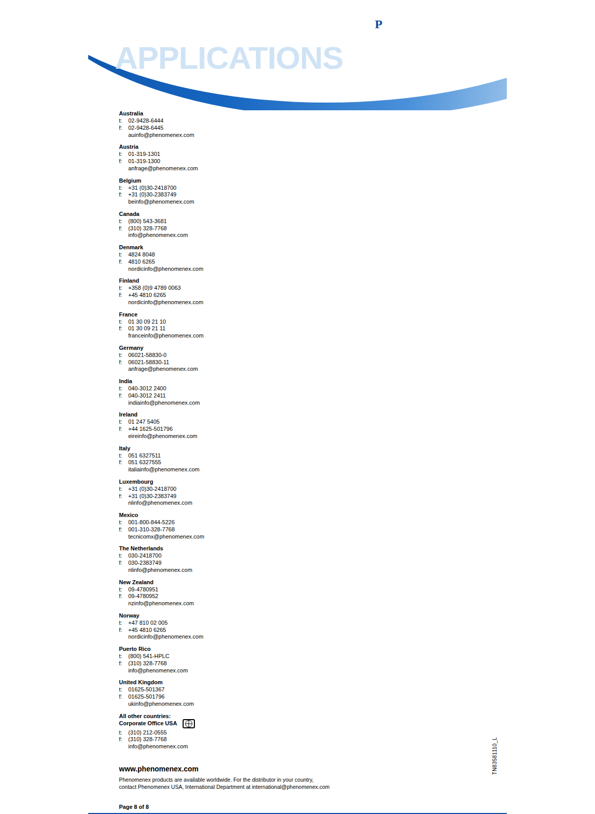TN-2046
APPLICATIONS
Pphenomenex®
…breaking with traditionSM
Australia
| t: | 02-9428-6444 |
| f: | 02-9428-6445 |
auinfo@phenomenex.com
Austria
| t: | 01-319-1301 |
| f: | 01-319-1300 |
anfrage@phenomenex.com
Belgium
| t: | +31 (0)30-2418700 |
| f: | +31 (0)30-2383749 |
beinfo@phenomenex.com
Canada
| t: | (800) 543-3681 |
| f: | (310) 328-7768 |
info@phenomenex.com
Denmark
| t: | 4824 8048 |
| f: | 4810 6265 |
nordicinfo@phenomenex.com
Finland
| t: | +358 (0)9 4789 0063 |
| f: | +45 4810 6265 |
nordicinfo@phenomenex.com
France
| t: | 01 30 09 21 10 |
| f: | 01 30 09 21 11 |
franceinfo@phenomenex.com
Germany
| t: | 06021-58830-0 |
| f: | 06021-58830-11 |
anfrage@phenomenex.com
India
| t: | 040-3012 2400 |
| f: | 040-3012 2411 |
indiainfo@phenomenex.com
Ireland
| t: | 01 247 5405 |
| f: | +44 1625-501796 |
eireinfo@phenomenex.com
Italy
| t: | 051 6327511 |
| f: | 051 6327555 |
italiainfo@phenomenex.com
Luxembourg
| t: | +31 (0)30-2418700 |
| f: | +31 (0)30-2383749 |
nlinfo@phenomenex.com
Mexico
| t: | 001-800-844-5226 |
| f: | 001-310-328-7768 |
tecnicomx@phenomenex.com
The Netherlands
| t: | 030-2418700 |
| f: | 030-2383749 |
nlinfo@phenomenex.com
New Zealand
| t: | 09-4780951 |
| f: | 09-4780952 |
nzinfo@phenomenex.com
Norway
| t: | +47 810 02 005 |
| f: | +45 4810 6265 |
nordicinfo@phenomenex.com
Puerto Rico
| t: | (800) 541-HPLC |
| f: | (310) 328-7768 |
info@phenomenex.com
United Kingdom
| t: | 01625-501367 |
| f: | 01625-501796 |
ukinfo@phenomenex.com
All other countries:
Corporate Office USA
| t: | (310) 212-0555 |
| f: | (310) 328-7768 |
info@phenomenex.com
www.phenomenex.com
Phenomenex products are available worldwide. For the distributor in your country,
contact Phenomenex USA, International Department at international@phenomenex.com
Page 8 of 8
TN83581110_L